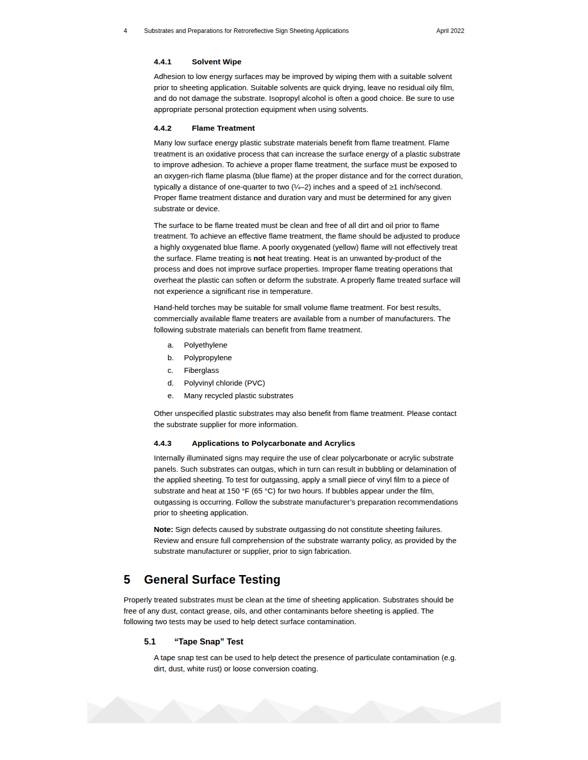4
Substrates and Preparations for Retroreflective Sign Sheeting Applications
April 2022
4.4.1 Solvent Wipe
Adhesion to low energy surfaces may be improved by wiping them with a suitable solvent prior to sheeting application. Suitable solvents are quick drying, leave no residual oily film, and do not damage the substrate. Isopropyl alcohol is often a good choice. Be sure to use appropriate personal protection equipment when using solvents.
4.4.2 Flame Treatment
Many low surface energy plastic substrate materials benefit from flame treatment. Flame treatment is an oxidative process that can increase the surface energy of a plastic substrate to improve adhesion. To achieve a proper flame treatment, the surface must be exposed to an oxygen-rich flame plasma (blue flame) at the proper distance and for the correct duration, typically a distance of one-quarter to two (¼–2) inches and a speed of ≥1 inch/second. Proper flame treatment distance and duration vary and must be determined for any given substrate or device.
The surface to be flame treated must be clean and free of all dirt and oil prior to flame treatment. To achieve an effective flame treatment, the flame should be adjusted to produce a highly oxygenated blue flame. A poorly oxygenated (yellow) flame will not effectively treat the surface. Flame treating is not heat treating. Heat is an unwanted by-product of the process and does not improve surface properties. Improper flame treating operations that overheat the plastic can soften or deform the substrate. A properly flame treated surface will not experience a significant rise in temperature.
Hand-held torches may be suitable for small volume flame treatment. For best results, commercially available flame treaters are available from a number of manufacturers. The following substrate materials can benefit from flame treatment.
a. Polyethylene
b. Polypropylene
c. Fiberglass
d. Polyvinyl chloride (PVC)
e. Many recycled plastic substrates
Other unspecified plastic substrates may also benefit from flame treatment. Please contact the substrate supplier for more information.
4.4.3 Applications to Polycarbonate and Acrylics
Internally illuminated signs may require the use of clear polycarbonate or acrylic substrate panels. Such substrates can outgas, which in turn can result in bubbling or delamination of the applied sheeting. To test for outgassing, apply a small piece of vinyl film to a piece of substrate and heat at 150 °F (65 °C) for two hours. If bubbles appear under the film, outgassing is occurring. Follow the substrate manufacturer’s preparation recommendations prior to sheeting application.
Note: Sign defects caused by substrate outgassing do not constitute sheeting failures. Review and ensure full comprehension of the substrate warranty policy, as provided by the substrate manufacturer or supplier, prior to sign fabrication.
5 General Surface Testing
Properly treated substrates must be clean at the time of sheeting application. Substrates should be free of any dust, contact grease, oils, and other contaminants before sheeting is applied. The following two tests may be used to help detect surface contamination.
5.1“Tape Snap” Test
A tape snap test can be used to help detect the presence of particulate contamination (e.g. dirt, dust, white rust) or loose conversion coating.